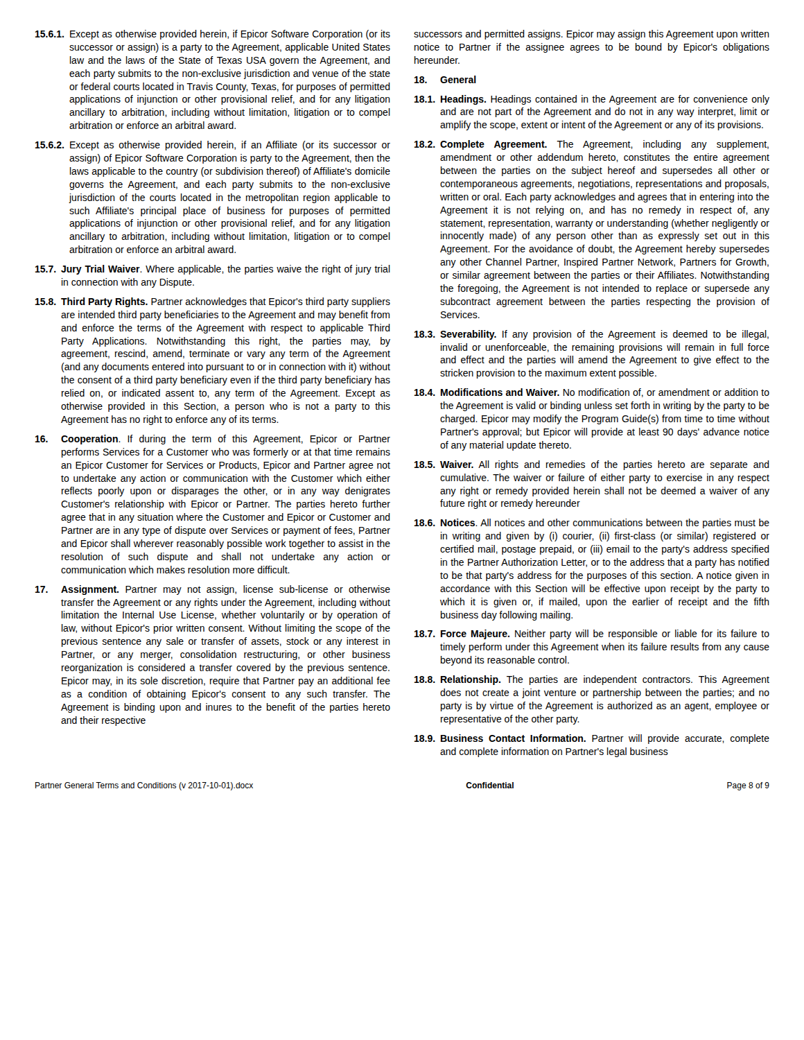15.6.1.
Except as otherwise provided herein, if Epicor Software Corporation (or its successor or assign) is a party to the Agreement, applicable United States law and the laws of the State of Texas USA govern the Agreement, and each party submits to the non-exclusive jurisdiction and venue of the state or federal courts located in Travis County, Texas, for purposes of permitted applications of injunction or other provisional relief, and for any litigation ancillary to arbitration, including without limitation, litigation or to compel arbitration or enforce an arbitral award.
15.6.2.
Except as otherwise provided herein, if an Affiliate (or its successor or assign) of Epicor Software Corporation is party to the Agreement, then the laws applicable to the country (or subdivision thereof) of Affiliate's domicile governs the Agreement, and each party submits to the non-exclusive jurisdiction of the courts located in the metropolitan region applicable to such Affiliate's principal place of business for purposes of permitted applications of injunction or other provisional relief, and for any litigation ancillary to arbitration, including without limitation, litigation or to compel arbitration or enforce an arbitral award.
15.7.
Jury Trial Waiver. Where applicable, the parties waive the right of jury trial in connection with any Dispute.
15.8.
Third Party Rights. Partner acknowledges that Epicor's third party suppliers are intended third party beneficiaries to the Agreement and may benefit from and enforce the terms of the Agreement with respect to applicable Third Party Applications. Notwithstanding this right, the parties may, by agreement, rescind, amend, terminate or vary any term of the Agreement (and any documents entered into pursuant to or in connection with it) without the consent of a third party beneficiary even if the third party beneficiary has relied on, or indicated assent to, any term of the Agreement. Except as otherwise provided in this Section, a person who is not a party to this Agreement has no right to enforce any of its terms.
16.
Cooperation. If during the term of this Agreement, Epicor or Partner performs Services for a Customer who was formerly or at that time remains an Epicor Customer for Services or Products, Epicor and Partner agree not to undertake any action or communication with the Customer which either reflects poorly upon or disparages the other, or in any way denigrates Customer's relationship with Epicor or Partner. The parties hereto further agree that in any situation where the Customer and Epicor or Customer and Partner are in any type of dispute over Services or payment of fees, Partner and Epicor shall wherever reasonably possible work together to assist in the resolution of such dispute and shall not undertake any action or communication which makes resolution more difficult.
17.
Assignment. Partner may not assign, license sub-license or otherwise transfer the Agreement or any rights under the Agreement, including without limitation the Internal Use License, whether voluntarily or by operation of law, without Epicor's prior written consent. Without limiting the scope of the previous sentence any sale or transfer of assets, stock or any interest in Partner, or any merger, consolidation restructuring, or other business reorganization is considered a transfer covered by the previous sentence. Epicor may, in its sole discretion, require that Partner pay an additional fee as a condition of obtaining Epicor's consent to any such transfer. The Agreement is binding upon and inures to the benefit of the parties hereto and their respective
successors and permitted assigns. Epicor may assign this Agreement upon written notice to Partner if the assignee agrees to be bound by Epicor's obligations hereunder.
18.
General
18.1.
Headings. Headings contained in the Agreement are for convenience only and are not part of the Agreement and do not in any way interpret, limit or amplify the scope, extent or intent of the Agreement or any of its provisions.
18.2.
Complete Agreement. The Agreement, including any supplement, amendment or other addendum hereto, constitutes the entire agreement between the parties on the subject hereof and supersedes all other or contemporaneous agreements, negotiations, representations and proposals, written or oral. Each party acknowledges and agrees that in entering into the Agreement it is not relying on, and has no remedy in respect of, any statement, representation, warranty or understanding (whether negligently or innocently made) of any person other than as expressly set out in this Agreement. For the avoidance of doubt, the Agreement hereby supersedes any other Channel Partner, Inspired Partner Network, Partners for Growth, or similar agreement between the parties or their Affiliates. Notwithstanding the foregoing, the Agreement is not intended to replace or supersede any subcontract agreement between the parties respecting the provision of Services.
18.3.
Severability. If any provision of the Agreement is deemed to be illegal, invalid or unenforceable, the remaining provisions will remain in full force and effect and the parties will amend the Agreement to give effect to the stricken provision to the maximum extent possible.
18.4.
Modifications and Waiver. No modification of, or amendment or addition to the Agreement is valid or binding unless set forth in writing by the party to be charged. Epicor may modify the Program Guide(s) from time to time without Partner's approval; but Epicor will provide at least 90 days' advance notice of any material update thereto.
18.5.
Waiver. All rights and remedies of the parties hereto are separate and cumulative. The waiver or failure of either party to exercise in any respect any right or remedy provided herein shall not be deemed a waiver of any future right or remedy hereunder
18.6.
Notices. All notices and other communications between the parties must be in writing and given by (i) courier, (ii) first-class (or similar) registered or certified mail, postage prepaid, or (iii) email to the party's address specified in the Partner Authorization Letter, or to the address that a party has notified to be that party's address for the purposes of this section. A notice given in accordance with this Section will be effective upon receipt by the party to which it is given or, if mailed, upon the earlier of receipt and the fifth business day following mailing.
18.7.
Force Majeure. Neither party will be responsible or liable for its failure to timely perform under this Agreement when its failure results from any cause beyond its reasonable control.
18.8.
Relationship. The parties are independent contractors. This Agreement does not create a joint venture or partnership between the parties; and no party is by virtue of the Agreement is authorized as an agent, employee or representative of the other party.
18.9.
Business Contact Information. Partner will provide accurate, complete and complete information on Partner's legal business
Partner General Terms and Conditions (v 2017-10-01).docx
Confidential
Page 8 of 9